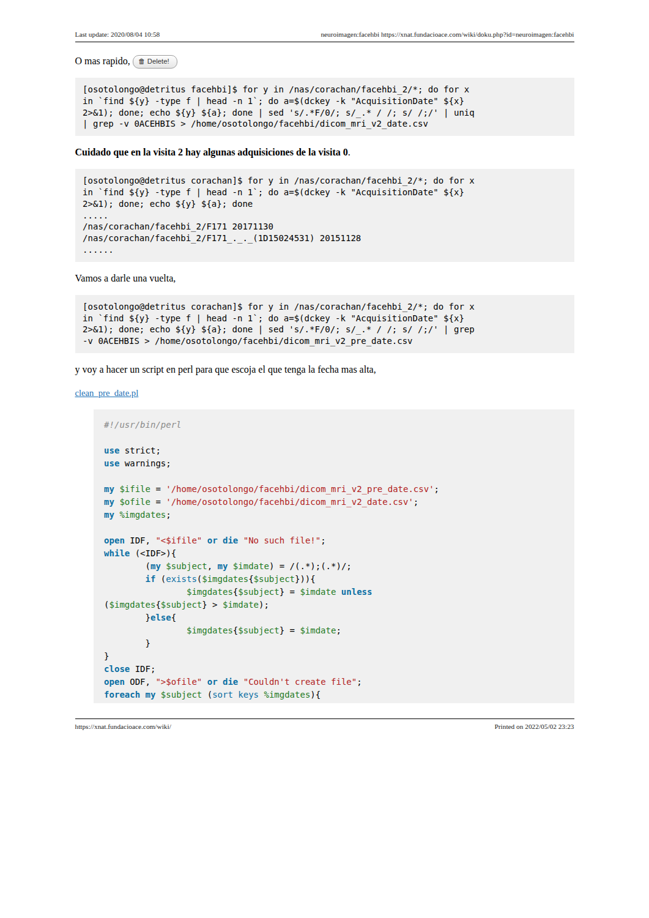Last update: 2020/08/04 10:58
neuroimagen:facehbi https://xnat.fundacioace.com/wiki/doku.php?id=neuroimagen:facehbi
O mas rapido, 🗑Delete!
[osotolongo@detritus facehbi]$ for y in /nas/corachan/facehbi_2/*; do for x
in `find ${y} -type f | head -n 1`; do a=$(dckey -k "AcquisitionDate" ${x}
2>&1); done; echo ${y} ${a}; done | sed 's/.*F/0/; s/_.* / /; s/ /;/' | uniq
| grep -v 0ACEHBIS > /home/osotolongo/facehbi/dicom_mri_v2_date.csv
Cuidado que en la visita 2 hay algunas adquisiciones de la visita 0.
[osotolongo@detritus corachan]$ for y in /nas/corachan/facehbi_2/*; do for x
in `find ${y} -type f | head -n 1`; do a=$(dckey -k "AcquisitionDate" ${x}
2>&1); done; echo ${y} ${a}; done
.....
/nas/corachan/facehbi_2/F171 20171130
/nas/corachan/facehbi_2/F171_._._(1D15024531) 20151128
......
Vamos a darle una vuelta,
[osotolongo@detritus corachan]$ for y in /nas/corachan/facehbi_2/*; do for x
in `find ${y} -type f | head -n 1`; do a=$(dckey -k "AcquisitionDate" ${x}
2>&1); done; echo ${y} ${a}; done | sed 's/.*F/0/; s/_.* / /; s/ /;/' | grep
-v 0ACEHBIS > /home/osotolongo/facehbi/dicom_mri_v2_pre_date.csv
y voy a hacer un script en perl para que escoja el que tenga la fecha mas alta,
clean_pre_date.pl
#!/usr/bin/perl

use strict;
use warnings;

my $ifile = '/home/osotolongo/facehbi/dicom_mri_v2_pre_date.csv';
my $ofile = '/home/osotolongo/facehbi/dicom_mri_v2_date.csv';
my %imgdates;

open IDF, "<$ifile" or die "No such file!";
while (<IDF>){
        (my $subject, my $imdate) = /(.*);(.*)/;
        if (exists($imgdates{$subject})){
                $imgdates{$subject} = $imdate unless
($imgdates{$subject} > $imdate);
        }else{
                $imgdates{$subject} = $imdate;
        }
}
close IDF;
open ODF, ">$ofile" or die "Couldn't create file";
foreach my $subject (sort keys %imgdates){
https://xnat.fundacioace.com/wiki/
Printed on 2022/05/02 23:23